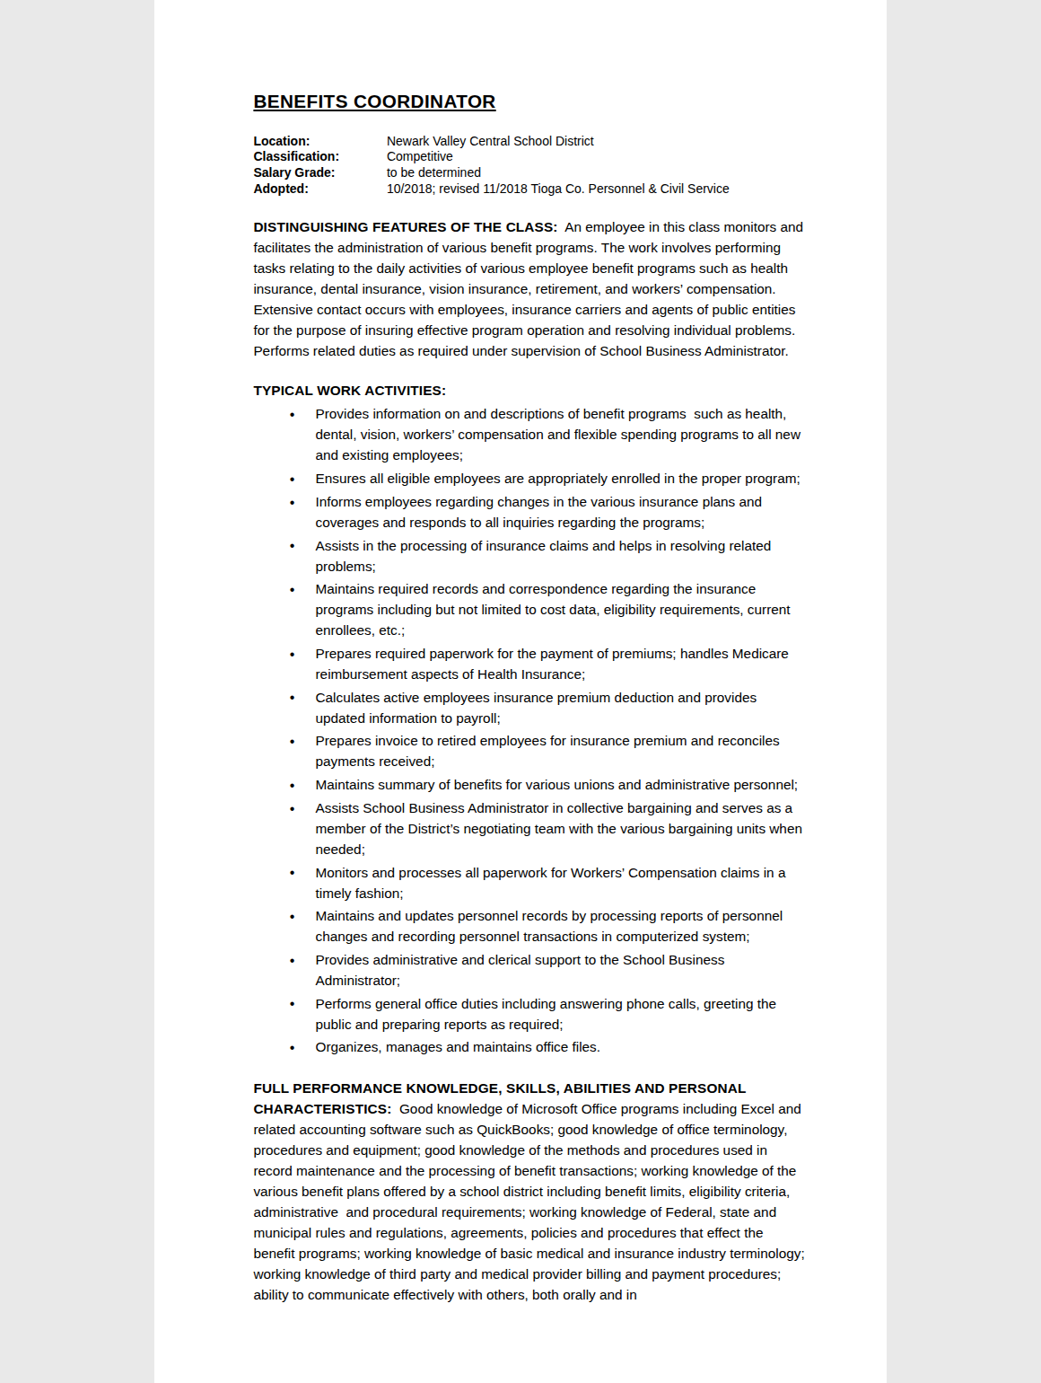BENEFITS COORDINATOR
| Location: | Newark Valley Central School District |
| Classification: | Competitive |
| Salary Grade: | to be determined |
| Adopted: | 10/2018; revised 11/2018 Tioga Co. Personnel & Civil Service |
DISTINGUISHING FEATURES OF THE CLASS: An employee in this class monitors and facilitates the administration of various benefit programs. The work involves performing tasks relating to the daily activities of various employee benefit programs such as health insurance, dental insurance, vision insurance, retirement, and workers’ compensation. Extensive contact occurs with employees, insurance carriers and agents of public entities for the purpose of insuring effective program operation and resolving individual problems. Performs related duties as required under supervision of School Business Administrator.
TYPICAL WORK ACTIVITIES:
Provides information on and descriptions of benefit programs such as health, dental, vision, workers’ compensation and flexible spending programs to all new and existing employees;
Ensures all eligible employees are appropriately enrolled in the proper program;
Informs employees regarding changes in the various insurance plans and coverages and responds to all inquiries regarding the programs;
Assists in the processing of insurance claims and helps in resolving related problems;
Maintains required records and correspondence regarding the insurance programs including but not limited to cost data, eligibility requirements, current enrollees, etc.;
Prepares required paperwork for the payment of premiums; handles Medicare reimbursement aspects of Health Insurance;
Calculates active employees insurance premium deduction and provides updated information to payroll;
Prepares invoice to retired employees for insurance premium and reconciles payments received;
Maintains summary of benefits for various unions and administrative personnel;
Assists School Business Administrator in collective bargaining and serves as a member of the District’s negotiating team with the various bargaining units when needed;
Monitors and processes all paperwork for Workers’ Compensation claims in a timely fashion;
Maintains and updates personnel records by processing reports of personnel changes and recording personnel transactions in computerized system;
Provides administrative and clerical support to the School Business Administrator;
Performs general office duties including answering phone calls, greeting the public and preparing reports as required;
Organizes, manages and maintains office files.
FULL PERFORMANCE KNOWLEDGE, SKILLS, ABILITIES AND PERSONAL CHARACTERISTICS: Good knowledge of Microsoft Office programs including Excel and related accounting software such as QuickBooks; good knowledge of office terminology, procedures and equipment; good knowledge of the methods and procedures used in record maintenance and the processing of benefit transactions; working knowledge of the various benefit plans offered by a school district including benefit limits, eligibility criteria, administrative and procedural requirements; working knowledge of Federal, state and municipal rules and regulations, agreements, policies and procedures that effect the benefit programs; working knowledge of basic medical and insurance industry terminology; working knowledge of third party and medical provider billing and payment procedures; ability to communicate effectively with others, both orally and in